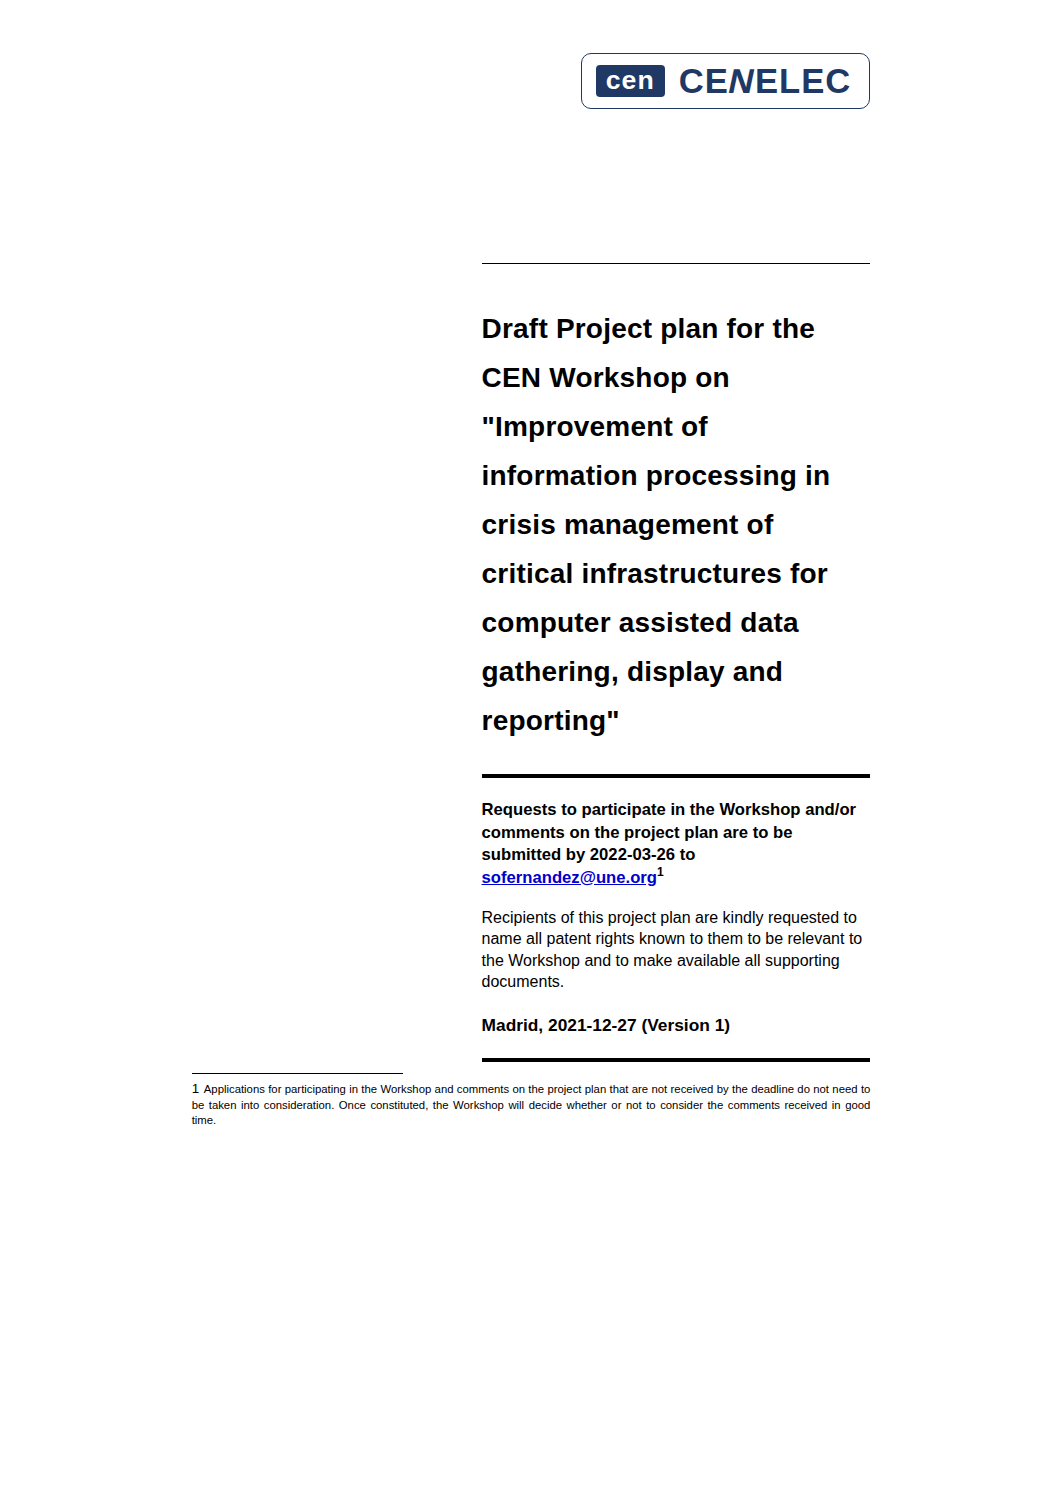cen CENELEC
Draft Project plan for the CEN Workshop on "Improvement of information processing in crisis management of critical infrastructures for computer assisted data gathering, display and reporting"
Requests to participate in the Workshop and/or comments on the project plan are to be submitted by 2022-03-26 to sofernandez@une.org1
Recipients of this project plan are kindly requested to name all patent rights known to them to be relevant to the Workshop and to make available all supporting documents.
Madrid, 2021-12-27 (Version 1)
1 Applications for participating in the Workshop and comments on the project plan that are not received by the deadline do not need to be taken into consideration. Once constituted, the Workshop will decide whether or not to consider the comments received in good time.